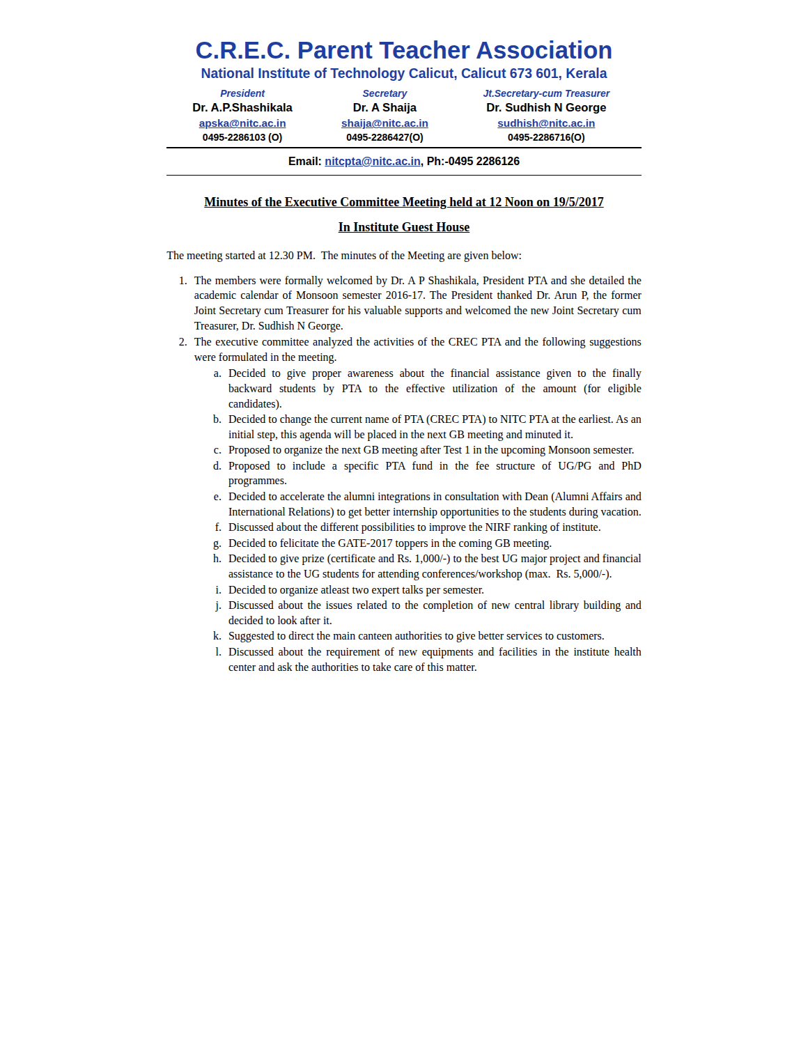C.R.E.C. Parent Teacher Association
National Institute of Technology Calicut, Calicut 673 601, Kerala
| President | Secretary | Jt.Secretary-cum Treasurer |
| Dr. A.P.Shashikala | Dr. A Shaija | Dr. Sudhish N George |
| apska@nitc.ac.in | shaija@nitc.ac.in | sudhish@nitc.ac.in |
| 0495-2286103 (O) | 0495-2286427(O) | 0495-2286716(O) |
Email: nitcpta@nitc.ac.in, Ph:-0495 2286126
Minutes of the Executive Committee Meeting held at 12 Noon on 19/5/2017
In Institute Guest House
The meeting started at 12.30 PM. The minutes of the Meeting are given below:
The members were formally welcomed by Dr. A P Shashikala, President PTA and she detailed the academic calendar of Monsoon semester 2016-17. The President thanked Dr. Arun P, the former Joint Secretary cum Treasurer for his valuable supports and welcomed the new Joint Secretary cum Treasurer, Dr. Sudhish N George.
The executive committee analyzed the activities of the CREC PTA and the following suggestions were formulated in the meeting.
Decided to give proper awareness about the financial assistance given to the finally backward students by PTA to the effective utilization of the amount (for eligible candidates).
Decided to change the current name of PTA (CREC PTA) to NITC PTA at the earliest. As an initial step, this agenda will be placed in the next GB meeting and minuted it.
Proposed to organize the next GB meeting after Test 1 in the upcoming Monsoon semester.
Proposed to include a specific PTA fund in the fee structure of UG/PG and PhD programmes.
Decided to accelerate the alumni integrations in consultation with Dean (Alumni Affairs and International Relations) to get better internship opportunities to the students during vacation.
Discussed about the different possibilities to improve the NIRF ranking of institute.
Decided to felicitate the GATE-2017 toppers in the coming GB meeting.
Decided to give prize (certificate and Rs. 1,000/-) to the best UG major project and financial assistance to the UG students for attending conferences/workshop (max. Rs. 5,000/-).
Decided to organize atleast two expert talks per semester.
Discussed about the issues related to the completion of new central library building and decided to look after it.
Suggested to direct the main canteen authorities to give better services to customers.
Discussed about the requirement of new equipments and facilities in the institute health center and ask the authorities to take care of this matter.